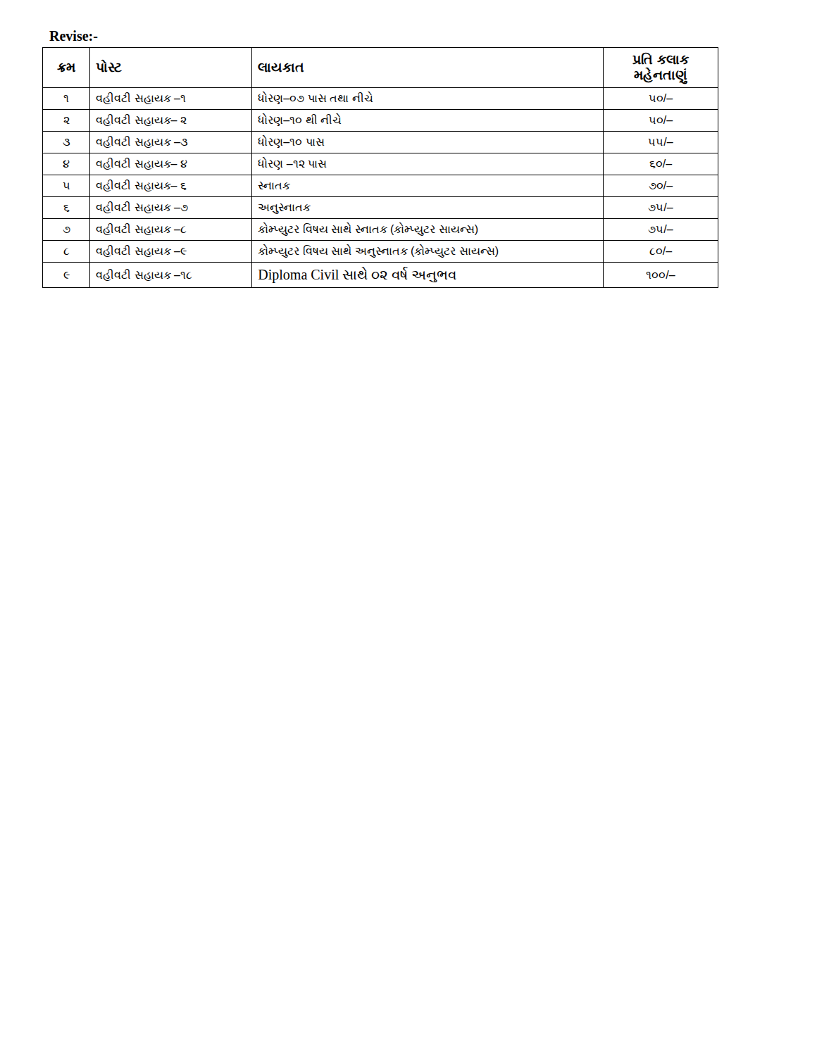Revise:-
| ક્રમ | પોસ્ટ | લાયકાત | પ્રતિ કલાક મહેનતાણું |
| --- | --- | --- | --- |
| ૧ | વહીવટી સહાયક –૧ | ધોરણ–૦૭ પાસ તથા નીચે | ૫૦/– |
| ૨ | વહીવટી સહાયક– ૨ | ધોરણ–૧૦ થી નીચે | ૫૦/– |
| ૩ | વહીવટી સહાયક –૩ | ધોરણ–૧૦ પાસ | ૫૫/– |
| ૪ | વહીવટી સહાયક– ૪ | ધોરણ –૧૨ પાસ | ૬૦/– |
| ૫ | વહીવટી સહાયક– ૬ | સ્નાતક | ૭૦/– |
| ૬ | વહીવટી સહાયક –૭ | અનુસ્નાતક | ૭૫/– |
| ૭ | વહીવટી સહાયક –૮ | કોમ્પ્યુટર વિષય સાથે સ્નાતક (કોમ્પ્યુટર સાયન્સ) | ૭૫/– |
| ૮ | વહીવટી સહાયક –૯ | કોમ્પ્યુટર વિષય સાથે અનુસ્નાતક (કોમ્પ્યુટર સાયન્સ) | ૮૦/– |
| ૯ | વહીવટી સહાયક –૧૮ | Diploma Civil સાથે ૦૨ વર્ષ અનુભવ | ૧૦૦/– |